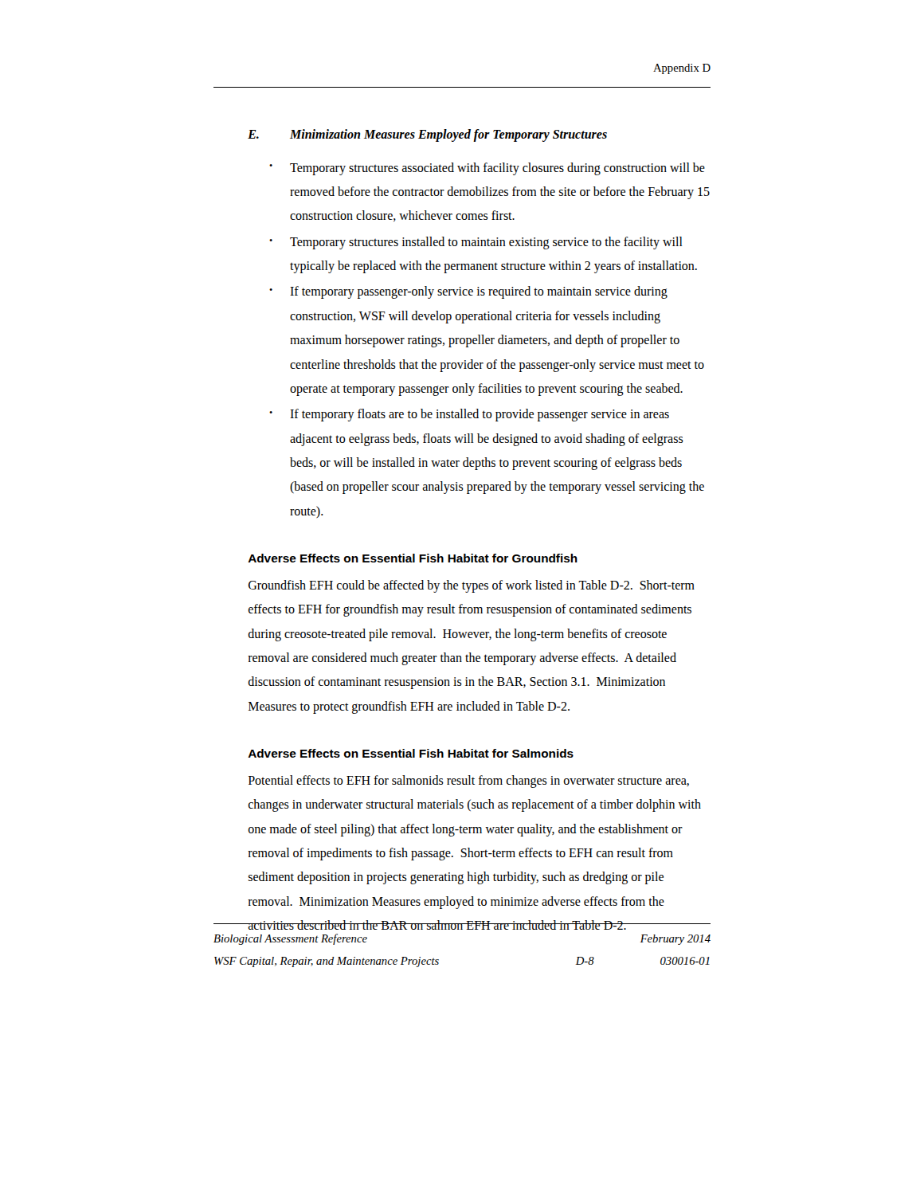Appendix D
E. Minimization Measures Employed for Temporary Structures
Temporary structures associated with facility closures during construction will be removed before the contractor demobilizes from the site or before the February 15 construction closure, whichever comes first.
Temporary structures installed to maintain existing service to the facility will typically be replaced with the permanent structure within 2 years of installation.
If temporary passenger-only service is required to maintain service during construction, WSF will develop operational criteria for vessels including maximum horsepower ratings, propeller diameters, and depth of propeller to centerline thresholds that the provider of the passenger-only service must meet to operate at temporary passenger only facilities to prevent scouring the seabed.
If temporary floats are to be installed to provide passenger service in areas adjacent to eelgrass beds, floats will be designed to avoid shading of eelgrass beds, or will be installed in water depths to prevent scouring of eelgrass beds (based on propeller scour analysis prepared by the temporary vessel servicing the route).
Adverse Effects on Essential Fish Habitat for Groundfish
Groundfish EFH could be affected by the types of work listed in Table D-2. Short-term effects to EFH for groundfish may result from resuspension of contaminated sediments during creosote-treated pile removal. However, the long-term benefits of creosote removal are considered much greater than the temporary adverse effects. A detailed discussion of contaminant resuspension is in the BAR, Section 3.1. Minimization Measures to protect groundfish EFH are included in Table D-2.
Adverse Effects on Essential Fish Habitat for Salmonids
Potential effects to EFH for salmonids result from changes in overwater structure area, changes in underwater structural materials (such as replacement of a timber dolphin with one made of steel piling) that affect long-term water quality, and the establishment or removal of impediments to fish passage. Short-term effects to EFH can result from sediment deposition in projects generating high turbidity, such as dredging or pile removal. Minimization Measures employed to minimize adverse effects from the activities described in the BAR on salmon EFH are included in Table D-2.
| Biological Assessment Reference | | February 2014 |
| WSF Capital, Repair, and Maintenance Projects | D-8 | 030016-01 |